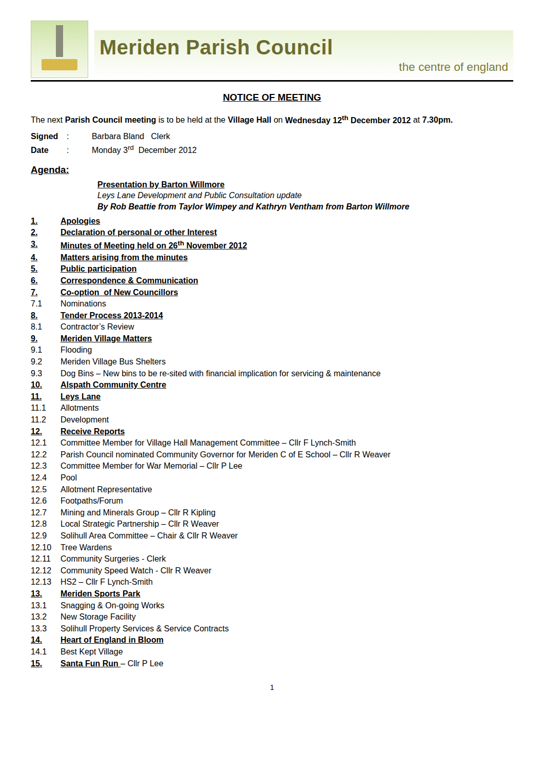Meriden Parish Council
the centre of england
NOTICE OF MEETING
The next Parish Council meeting is to be held at the Village Hall on Wednesday 12th December 2012 at 7.30pm.
Signed: Barbara Bland Clerk
Date: Monday 3rd December 2012
Agenda:
Presentation by Barton Willmore
Leys Lane Development and Public Consultation update
By Rob Beattie from Taylor Wimpey and Kathryn Ventham from Barton Willmore
| 1. | Apologies |
| 2. | Declaration of personal or other Interest |
| 3. | Minutes of Meeting held on 26 th November 2012 |
| 4. | Matters arising from the minutes |
| 5. | Public participation |
| 6. | Correspondence & Communication |
| 7. | Co-option of New Councillors |
| 7.1 | Nominations |
| 8. | Tender Process 2013-2014 |
| 8.1 | Contractor’s Review |
| 9. | Meriden Village Matters |
| 9.1 | Flooding |
| 9.2 | Meriden Village Bus Shelters |
| 9.3 | Dog Bins – New bins to be re-sited with financial implication for servicing & maintenance |
| 10. | Alspath Community Centre |
| 11. | Leys Lane |
| 11.1 | Allotments |
| 11.2 | Development |
| 12. | Receive Reports |
| 12.1 | Committee Member for Village Hall Management Committee – Cllr F Lynch-Smith |
| 12.2 | Parish Council nominated Community Governor for Meriden C of E School – Cllr R Weaver |
| 12.3 | Committee Member for War Memorial – Cllr P Lee |
| 12.4 | Pool |
| 12.5 | Allotment Representative |
| 12.6 | Footpaths/Forum |
| 12.7 | Mining and Minerals Group – Cllr R Kipling |
| 12.8 | Local Strategic Partnership – Cllr R Weaver |
| 12.9 | Solihull Area Committee – Chair & Cllr R Weaver |
| 12.10 | Tree Wardens |
| 12.11 | Community Surgeries - Clerk |
| 12.12 | Community Speed Watch - Cllr R Weaver |
| 12.13 | HS2 – Cllr F Lynch-Smith |
| 13. | Meriden Sports Park |
| 13.1 | Snagging & On-going Works |
| 13.2 | New Storage Facility |
| 13.3 | Solihull Property Services & Service Contracts |
| 14. | Heart of England in Bloom |
| 14.1 | Best Kept Village |
| 15. | Santa Fun Run – Cllr P Lee |
1